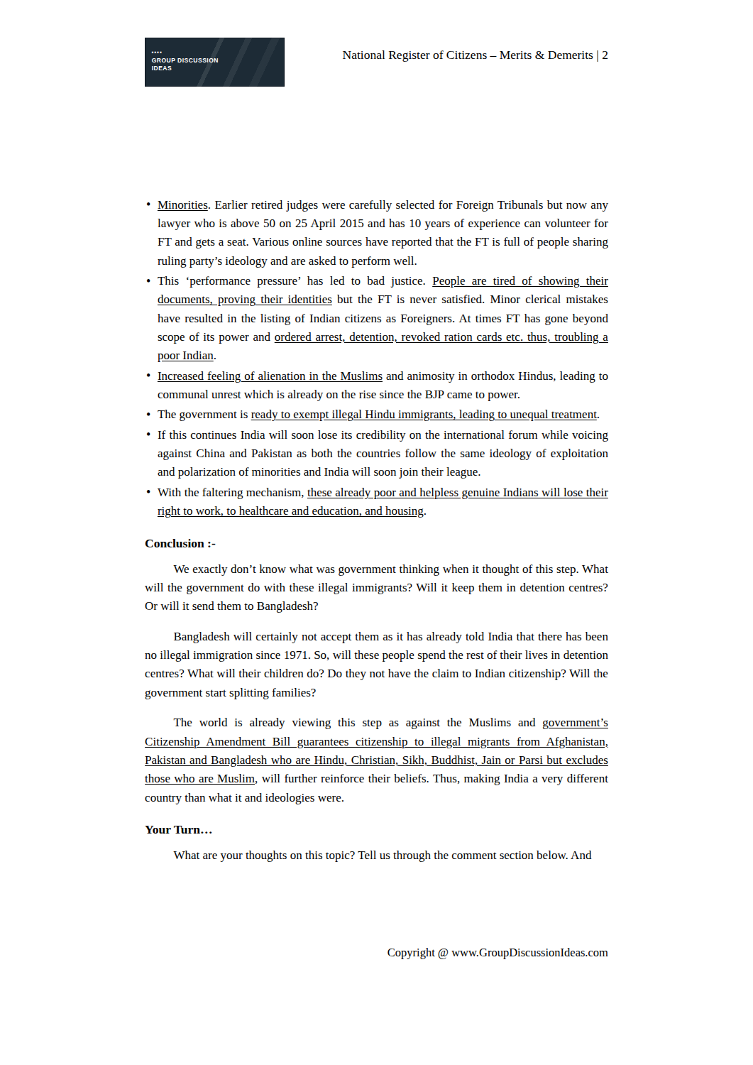▪▪▪▪ GROUP DISCUSSION IDEAS
National Register of Citizens – Merits & Demerits | 2
Minorities. Earlier retired judges were carefully selected for Foreign Tribunals but now any lawyer who is above 50 on 25 April 2015 and has 10 years of experience can volunteer for FT and gets a seat. Various online sources have reported that the FT is full of people sharing ruling party’s ideology and are asked to perform well.
This ‘performance pressure’ has led to bad justice. People are tired of showing their documents, proving their identities but the FT is never satisfied. Minor clerical mistakes have resulted in the listing of Indian citizens as Foreigners. At times FT has gone beyond scope of its power and ordered arrest, detention, revoked ration cards etc. thus, troubling a poor Indian.
Increased feeling of alienation in the Muslims and animosity in orthodox Hindus, leading to communal unrest which is already on the rise since the BJP came to power.
The government is ready to exempt illegal Hindu immigrants, leading to unequal treatment.
If this continues India will soon lose its credibility on the international forum while voicing against China and Pakistan as both the countries follow the same ideology of exploitation and polarization of minorities and India will soon join their league.
With the faltering mechanism, these already poor and helpless genuine Indians will lose their right to work, to healthcare and education, and housing.
Conclusion :-
We exactly don’t know what was government thinking when it thought of this step. What will the government do with these illegal immigrants? Will it keep them in detention centres? Or will it send them to Bangladesh?
Bangladesh will certainly not accept them as it has already told India that there has been no illegal immigration since 1971. So, will these people spend the rest of their lives in detention centres? What will their children do? Do they not have the claim to Indian citizenship? Will the government start splitting families?
The world is already viewing this step as against the Muslims and government’s Citizenship Amendment Bill guarantees citizenship to illegal migrants from Afghanistan, Pakistan and Bangladesh who are Hindu, Christian, Sikh, Buddhist, Jain or Parsi but excludes those who are Muslim, will further reinforce their beliefs. Thus, making India a very different country than what it and ideologies were.
Your Turn…
What are your thoughts on this topic? Tell us through the comment section below. And
Copyright @ www.GroupDiscussionIdeas.com